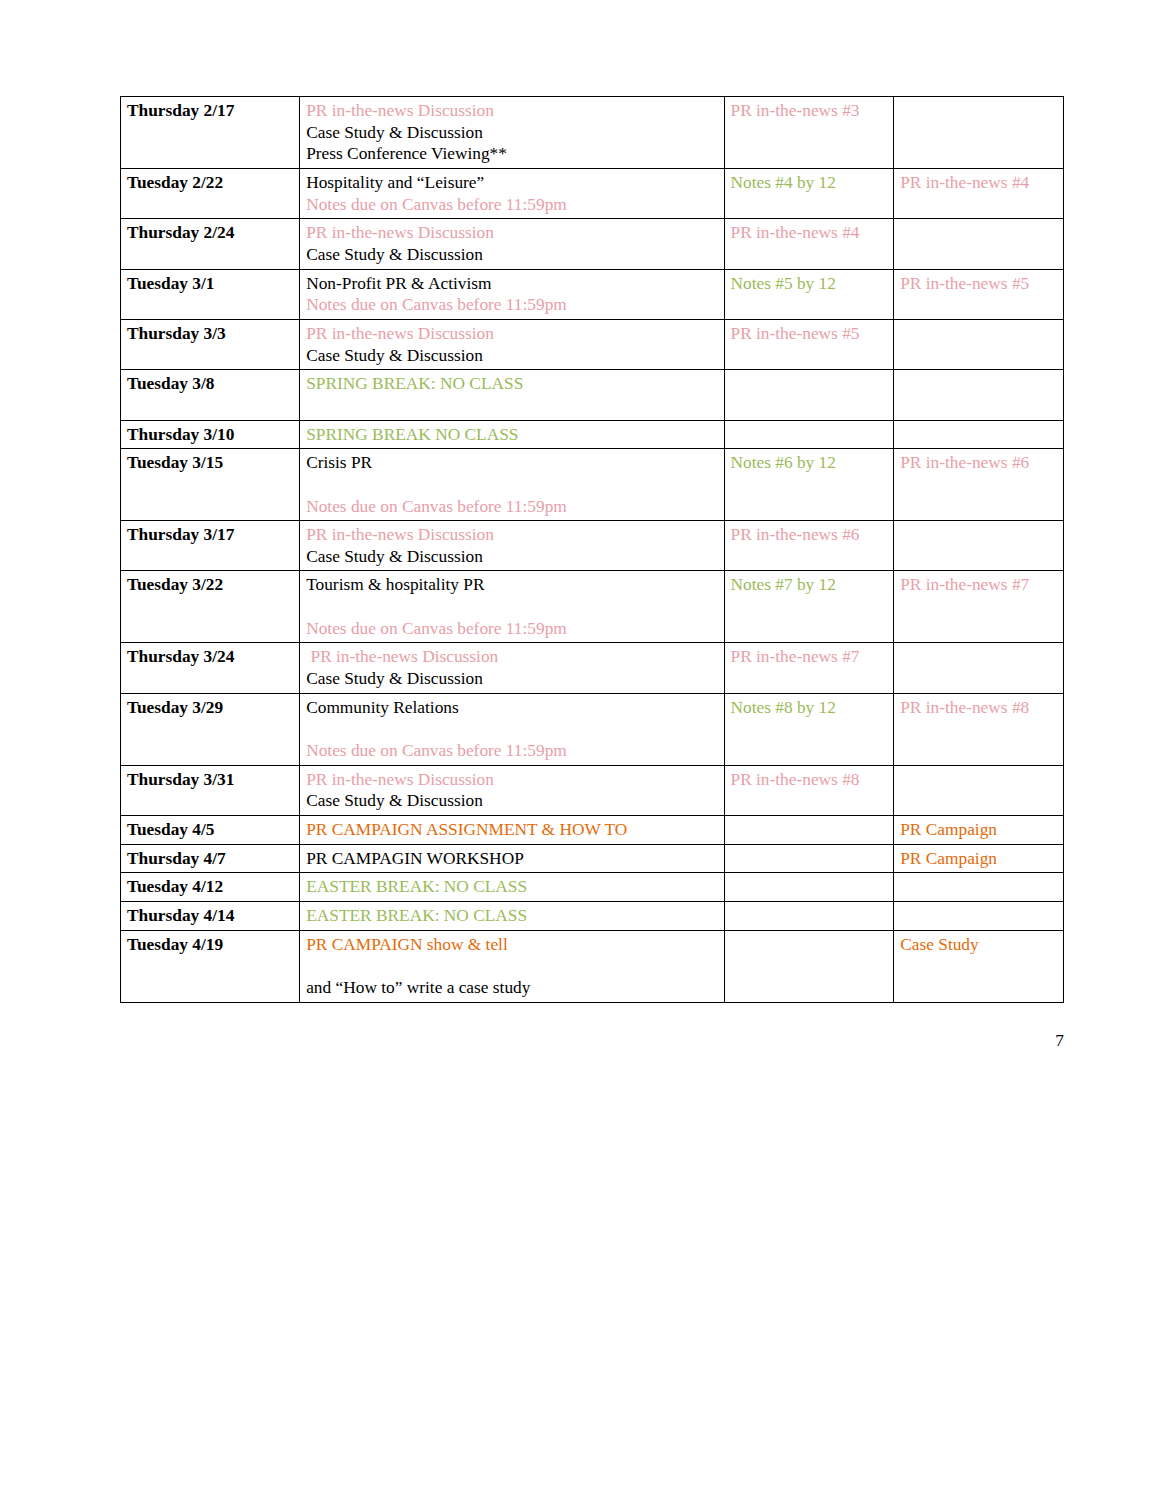| Thursday 2/17 | PR in-the-news Discussion Case Study & Discussion Press Conference Viewing** | PR in-the-news #3 | |
| Tuesday 2/22 | Hospitality and “Leisure” Notes due on Canvas before 11:59pm | Notes #4 by 12 | PR in-the-news #4 |
| Thursday 2/24 | PR in-the-news Discussion Case Study & Discussion | PR in-the-news #4 | |
| Tuesday 3/1 | Non-Profit PR & Activism Notes due on Canvas before 11:59pm | Notes #5 by 12 | PR in-the-news #5 |
| Thursday 3/3 | PR in-the-news Discussion Case Study & Discussion | PR in-the-news #5 | |
| Tuesday 3/8 | SPRING BREAK: NO CLASS | | |
| Thursday 3/10 | SPRING BREAK NO CLASS | | |
| Tuesday 3/15 | Crisis PR Notes due on Canvas before 11:59pm | Notes #6 by 12 | PR in-the-news #6 |
| Thursday 3/17 | PR in-the-news Discussion Case Study & Discussion | PR in-the-news #6 | |
| Tuesday 3/22 | Tourism & hospitality PR Notes due on Canvas before 11:59pm | Notes #7 by 12 | PR in-the-news #7 |
| Thursday 3/24 | PR in-the-news Discussion Case Study & Discussion | PR in-the-news #7 | |
| Tuesday 3/29 | Community Relations Notes due on Canvas before 11:59pm | Notes #8 by 12 | PR in-the-news #8 |
| Thursday 3/31 | PR in-the-news Discussion Case Study & Discussion | PR in-the-news #8 | |
| Tuesday 4/5 | PR CAMPAIGN ASSIGNMENT & HOW TO | | PR Campaign |
| Thursday 4/7 | PR CAMPAGIN WORKSHOP | | PR Campaign |
| Tuesday 4/12 | EASTER BREAK: NO CLASS | | |
| Thursday 4/14 | EASTER BREAK: NO CLASS | | |
| Tuesday 4/19 | PR CAMPAIGN show & tell and “How to” write a case study | | Case Study |
7